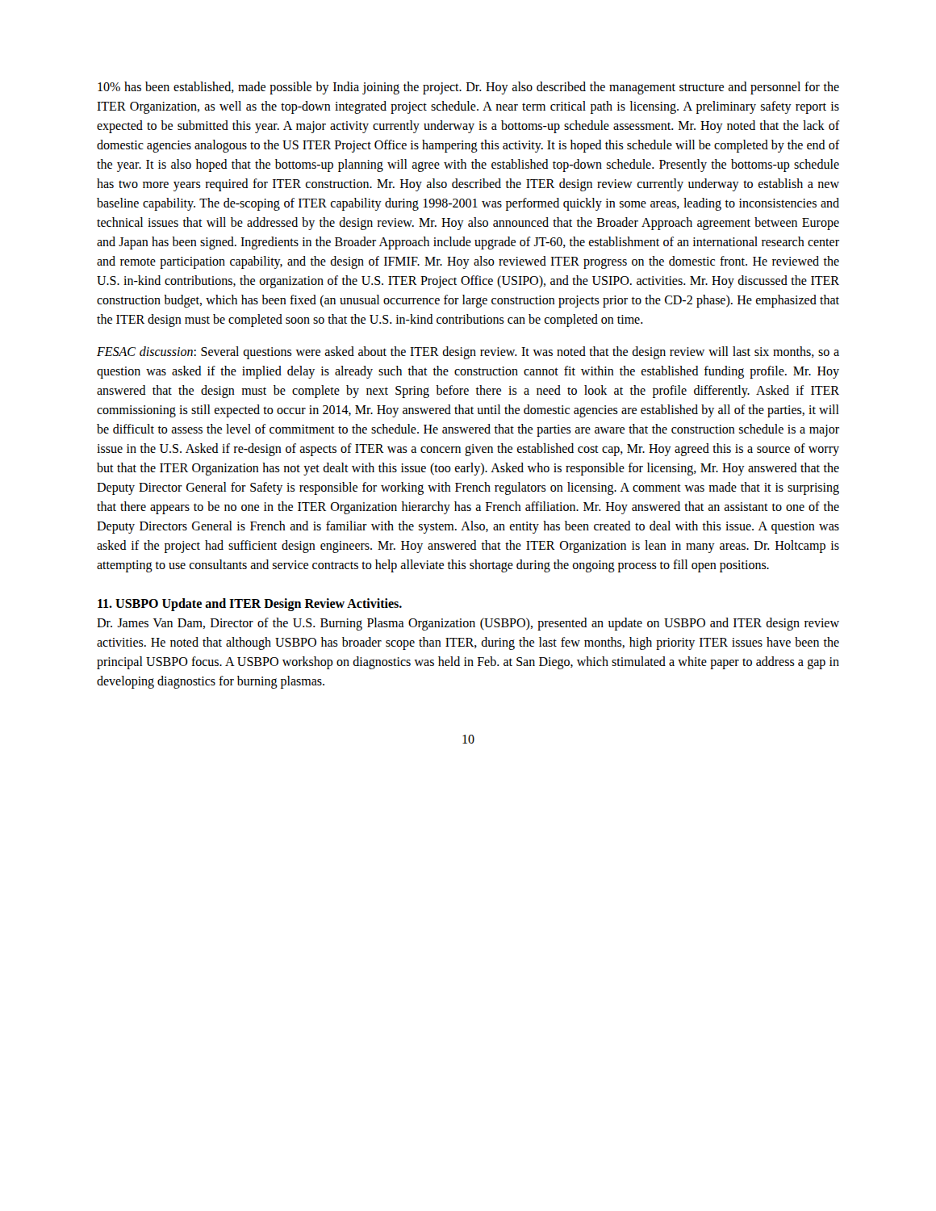10% has been established, made possible by India joining the project. Dr. Hoy also described the management structure and personnel for the ITER Organization, as well as the top-down integrated project schedule. A near term critical path is licensing. A preliminary safety report is expected to be submitted this year. A major activity currently underway is a bottoms-up schedule assessment. Mr. Hoy noted that the lack of domestic agencies analogous to the US ITER Project Office is hampering this activity. It is hoped this schedule will be completed by the end of the year. It is also hoped that the bottoms-up planning will agree with the established top-down schedule. Presently the bottoms-up schedule has two more years required for ITER construction. Mr. Hoy also described the ITER design review currently underway to establish a new baseline capability. The de-scoping of ITER capability during 1998-2001 was performed quickly in some areas, leading to inconsistencies and technical issues that will be addressed by the design review. Mr. Hoy also announced that the Broader Approach agreement between Europe and Japan has been signed. Ingredients in the Broader Approach include upgrade of JT-60, the establishment of an international research center and remote participation capability, and the design of IFMIF. Mr. Hoy also reviewed ITER progress on the domestic front. He reviewed the U.S. in-kind contributions, the organization of the U.S. ITER Project Office (USIPO), and the USIPO. activities. Mr. Hoy discussed the ITER construction budget, which has been fixed (an unusual occurrence for large construction projects prior to the CD-2 phase). He emphasized that the ITER design must be completed soon so that the U.S. in-kind contributions can be completed on time.
FESAC discussion: Several questions were asked about the ITER design review. It was noted that the design review will last six months, so a question was asked if the implied delay is already such that the construction cannot fit within the established funding profile. Mr. Hoy answered that the design must be complete by next Spring before there is a need to look at the profile differently. Asked if ITER commissioning is still expected to occur in 2014, Mr. Hoy answered that until the domestic agencies are established by all of the parties, it will be difficult to assess the level of commitment to the schedule. He answered that the parties are aware that the construction schedule is a major issue in the U.S. Asked if re-design of aspects of ITER was a concern given the established cost cap, Mr. Hoy agreed this is a source of worry but that the ITER Organization has not yet dealt with this issue (too early). Asked who is responsible for licensing, Mr. Hoy answered that the Deputy Director General for Safety is responsible for working with French regulators on licensing. A comment was made that it is surprising that there appears to be no one in the ITER Organization hierarchy has a French affiliation. Mr. Hoy answered that an assistant to one of the Deputy Directors General is French and is familiar with the system. Also, an entity has been created to deal with this issue. A question was asked if the project had sufficient design engineers. Mr. Hoy answered that the ITER Organization is lean in many areas. Dr. Holtcamp is attempting to use consultants and service contracts to help alleviate this shortage during the ongoing process to fill open positions.
11. USBPO Update and ITER Design Review Activities.
Dr. James Van Dam, Director of the U.S. Burning Plasma Organization (USBPO), presented an update on USBPO and ITER design review activities. He noted that although USBPO has broader scope than ITER, during the last few months, high priority ITER issues have been the principal USBPO focus. A USBPO workshop on diagnostics was held in Feb. at San Diego, which stimulated a white paper to address a gap in developing diagnostics for burning plasmas.
10